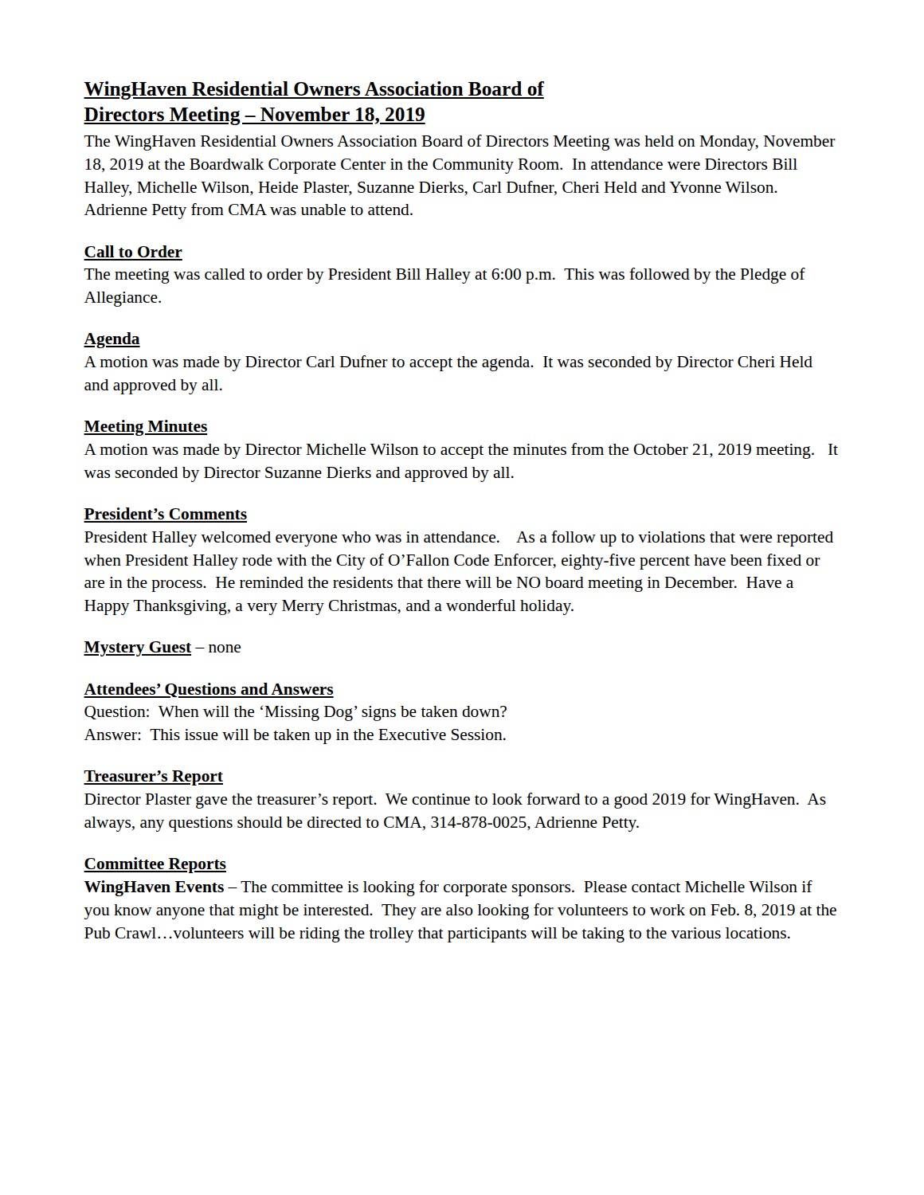WingHaven Residential Owners Association Board of
Directors Meeting – November 18, 2019
The WingHaven Residential Owners Association Board of Directors Meeting was held on Monday, November 18, 2019 at the Boardwalk Corporate Center in the Community Room. In attendance were Directors Bill Halley, Michelle Wilson, Heide Plaster, Suzanne Dierks, Carl Dufner, Cheri Held and Yvonne Wilson. Adrienne Petty from CMA was unable to attend.
Call to Order
The meeting was called to order by President Bill Halley at 6:00 p.m. This was followed by the Pledge of Allegiance.
Agenda
A motion was made by Director Carl Dufner to accept the agenda. It was seconded by Director Cheri Held and approved by all.
Meeting Minutes
A motion was made by Director Michelle Wilson to accept the minutes from the October 21, 2019 meeting. It was seconded by Director Suzanne Dierks and approved by all.
President’s Comments
President Halley welcomed everyone who was in attendance. As a follow up to violations that were reported when President Halley rode with the City of O’Fallon Code Enforcer, eighty-five percent have been fixed or are in the process. He reminded the residents that there will be NO board meeting in December. Have a Happy Thanksgiving, a very Merry Christmas, and a wonderful holiday.
Mystery Guest – none
Attendees’ Questions and Answers
Question: When will the ‘Missing Dog’ signs be taken down?
Answer: This issue will be taken up in the Executive Session.
Treasurer’s Report
Director Plaster gave the treasurer’s report. We continue to look forward to a good 2019 for WingHaven. As always, any questions should be directed to CMA, 314-878-0025, Adrienne Petty.
Committee Reports
WingHaven Events – The committee is looking for corporate sponsors. Please contact Michelle Wilson if you know anyone that might be interested. They are also looking for volunteers to work on Feb. 8, 2019 at the Pub Crawl…volunteers will be riding the trolley that participants will be taking to the various locations.